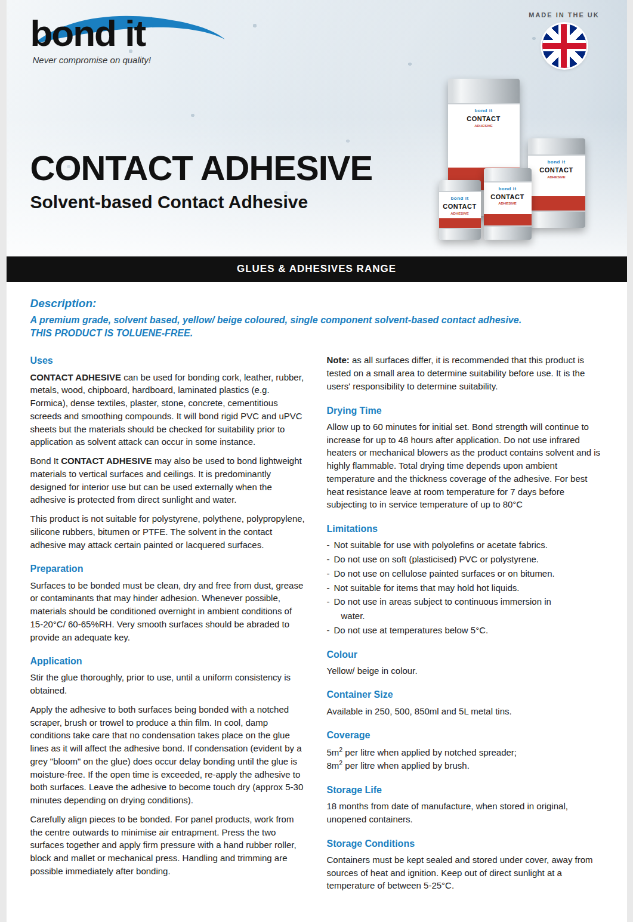bond it
Never compromise on quality!
MADE IN THE UK
bond it
Contact
Adhesive
bond it
Contact
Adhesive
bond it
Contact
Adhesive
bond it
Contact
Adhesive
Contact Adhesive
Solvent-based Contact Adhesive
GLUES & ADHESIVES RANGE
Description:
A premium grade, solvent based, yellow/ beige coloured, single component solvent-based contact adhesive.
THIS PRODUCT IS TOLUENE-FREE.
Uses
CONTACT ADHESIVE can be used for bonding cork, leather, rubber, metals, wood, chipboard, hardboard, laminated plastics (e.g. Formica), dense textiles, plaster, stone, concrete, cementitious screeds and smoothing compounds. It will bond rigid PVC and uPVC sheets but the materials should be checked for suitability prior to application as solvent attack can occur in some instance.
Bond It CONTACT ADHESIVE may also be used to bond lightweight materials to vertical surfaces and ceilings. It is predominantly designed for interior use but can be used externally when the adhesive is protected from direct sunlight and water.
This product is not suitable for polystyrene, polythene, polypropylene, silicone rubbers, bitumen or PTFE. The solvent in the contact adhesive may attack certain painted or lacquered surfaces.
Preparation
Surfaces to be bonded must be clean, dry and free from dust, grease or contaminants that may hinder adhesion. Whenever possible, materials should be conditioned overnight in ambient conditions of 15-20°C/ 60-65%RH. Very smooth surfaces should be abraded to provide an adequate key.
Application
Stir the glue thoroughly, prior to use, until a uniform consistency is obtained.
Apply the adhesive to both surfaces being bonded with a notched scraper, brush or trowel to produce a thin film. In cool, damp conditions take care that no condensation takes place on the glue lines as it will affect the adhesive bond. If condensation (evident by a grey "bloom" on the glue) does occur delay bonding until the glue is moisture-free. If the open time is exceeded, re-apply the adhesive to both surfaces. Leave the adhesive to become touch dry (approx 5-30 minutes depending on drying conditions).
Carefully align pieces to be bonded. For panel products, work from the centre outwards to minimise air entrapment. Press the two surfaces together and apply firm pressure with a hand rubber roller, block and mallet or mechanical press. Handling and trimming are possible immediately after bonding.
Note: as all surfaces differ, it is recommended that this product is tested on a small area to determine suitability before use. It is the users' responsibility to determine suitability.
Drying Time
Allow up to 60 minutes for initial set. Bond strength will continue to increase for up to 48 hours after application. Do not use infrared heaters or mechanical blowers as the product contains solvent and is highly flammable. Total drying time depends upon ambient temperature and the thickness coverage of the adhesive. For best heat resistance leave at room temperature for 7 days before subjecting to in service temperature of up to 80°C
Limitations
Not suitable for use with polyolefins or acetate fabrics.
Do not use on soft (plasticised) PVC or polystyrene.
Do not use on cellulose painted surfaces or on bitumen.
Not suitable for items that may hold hot liquids.
Do not use in areas subject to continuous immersion in
water.
Do not use at temperatures below 5°C.
Colour
Yellow/ beige in colour.
Container Size
Available in 250, 500, 850ml and 5L metal tins.
Coverage
5m2 per litre when applied by notched spreader;
8m2 per litre when applied by brush.
Storage Life
18 months from date of manufacture, when stored in original, unopened containers.
Storage Conditions
Containers must be kept sealed and stored under cover, away from sources of heat and ignition. Keep out of direct sunlight at a temperature of between 5-25°C.